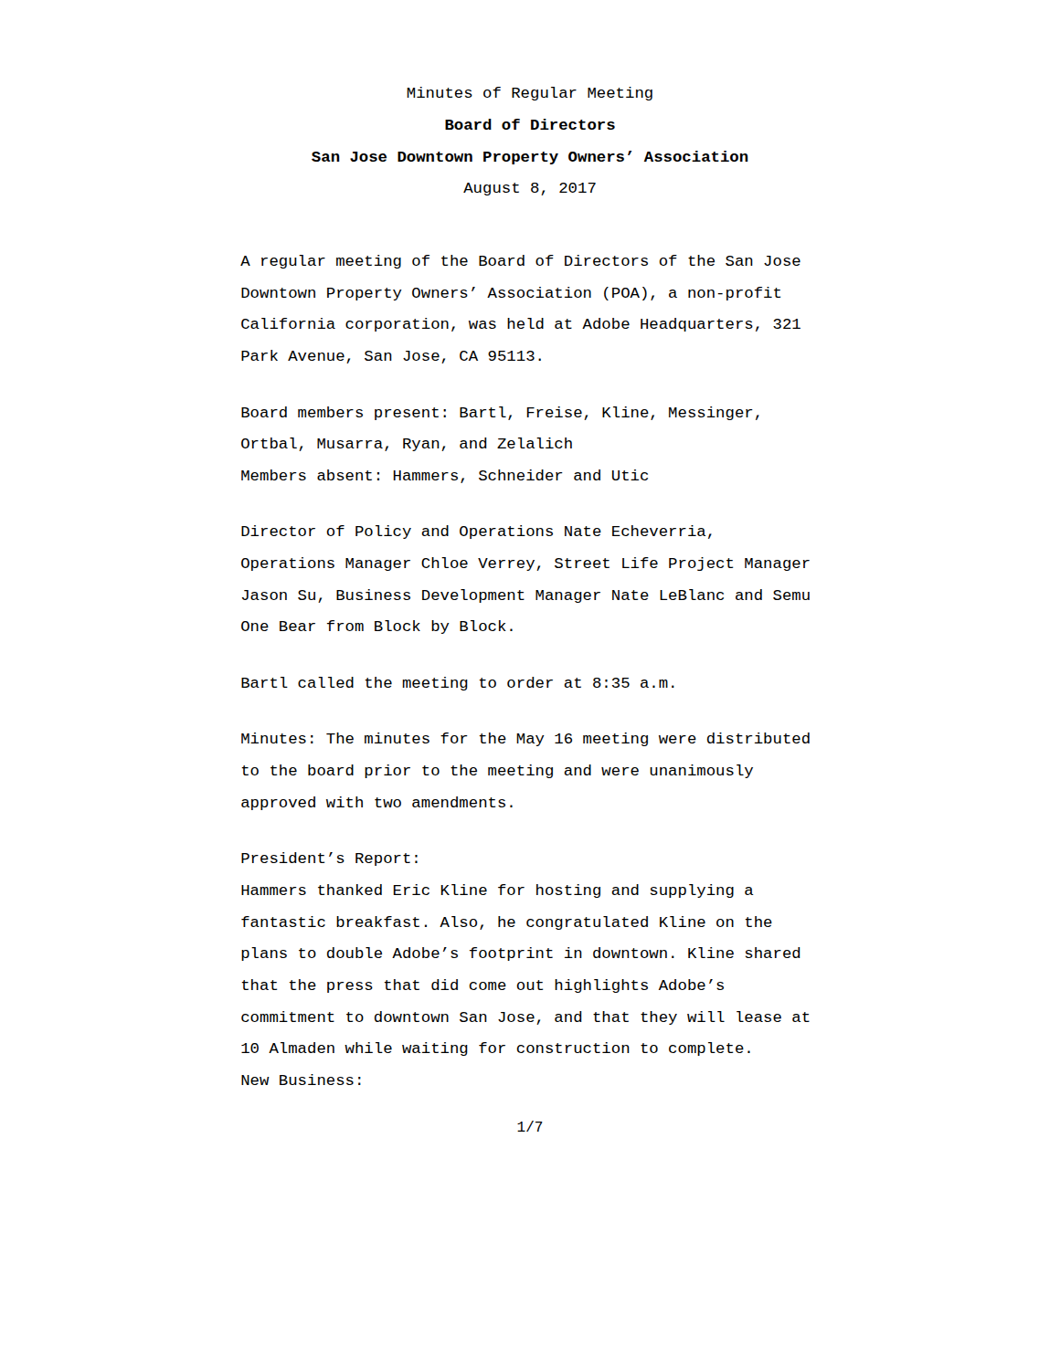Minutes of Regular Meeting
Board of Directors
San Jose Downtown Property Owners’ Association
August 8, 2017
A regular meeting of the Board of Directors of the San Jose Downtown Property Owners’ Association (POA), a non-profit California corporation, was held at Adobe Headquarters, 321 Park Avenue, San Jose, CA 95113.
Board members present: Bartl, Freise, Kline, Messinger, Ortbal, Musarra, Ryan, and Zelalich
Members absent: Hammers, Schneider and Utic
Director of Policy and Operations Nate Echeverria, Operations Manager Chloe Verrey, Street Life Project Manager Jason Su, Business Development Manager Nate LeBlanc and Semu One Bear from Block by Block.
Bartl called the meeting to order at 8:35 a.m.
Minutes: The minutes for the May 16 meeting were distributed to the board prior to the meeting and were unanimously approved with two amendments.
President’s Report:
Hammers thanked Eric Kline for hosting and supplying a fantastic breakfast. Also, he congratulated Kline on the plans to double Adobe’s footprint in downtown. Kline shared that the press that did come out highlights Adobe’s commitment to downtown San Jose, and that they will lease at 10 Almaden while waiting for construction to complete.
New Business:
1/7